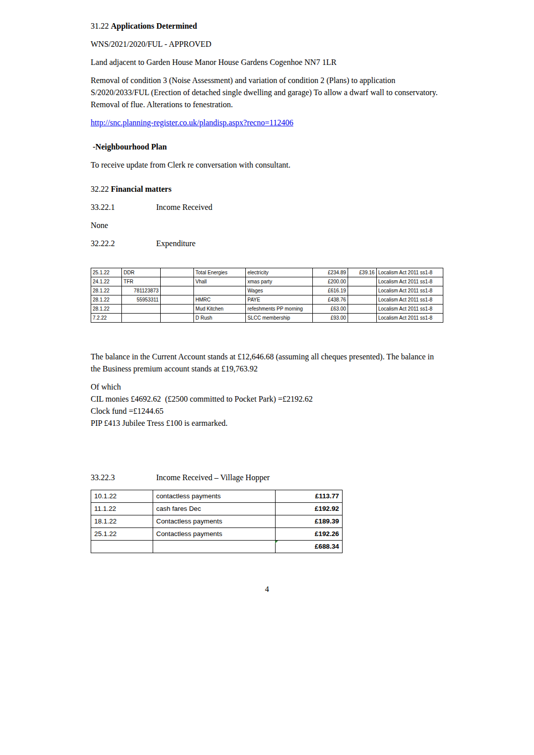31.22 Applications Determined
WNS/2021/2020/FUL - APPROVED
Land adjacent to Garden House Manor House Gardens Cogenhoe NN7 1LR
Removal of condition 3 (Noise Assessment) and variation of condition 2 (Plans) to application S/2020/2033/FUL (Erection of detached single dwelling and garage) To allow a dwarf wall to conservatory. Removal of flue. Alterations to fenestration.
http://snc.planning-register.co.uk/plandisp.aspx?recno=112406
-Neighbourhood Plan
To receive update from Clerk re conversation with consultant.
32.22 Financial matters
33.22.1 Income Received
None
32.22.2 Expenditure
| 25.1.22 | DDR | | Total Energies | electricity | £234.89 | £39.16 | Localism Act 2011 ss1-8 |
| 24.1.22 | TFR | | Vhall | xmas party | £200.00 | | Localism Act 2011 ss1-8 |
| 28.1.22 | 781123873 | | | Wages | £616.19 | | Localism Act 2011 ss1-8 |
| 28.1.22 | 55953311 | | HMRC | PAYE | £438.76 | | Localism Act 2011 ss1-8 |
| 28.1.22 | | | Mud Kitchen | refeshments PP morning | £63.00 | | Localism Act 2011 ss1-8 |
| 7.2.22 | | | D Rush | SLCC membership | £93.00 | | Localism Act 2011 ss1-8 |
The balance in the Current Account stands at £12,646.68 (assuming all cheques presented). The balance in the Business premium account stands at £19,763.92
Of which
CIL monies £4692.62 (£2500 committed to Pocket Park) =£2192.62
Clock fund =£1244.65
PIP £413 Jubilee Tress £100 is earmarked.
33.22.3 Income Received – Village Hopper
| 10.1.22 | contactless payments | £113.77 |
| 11.1.22 | cash fares Dec | £192.92 |
| 18.1.22 | Contactless payments | £189.39 |
| 25.1.22 | Contactless payments | £192.26 |
| | | £688.34 |
4